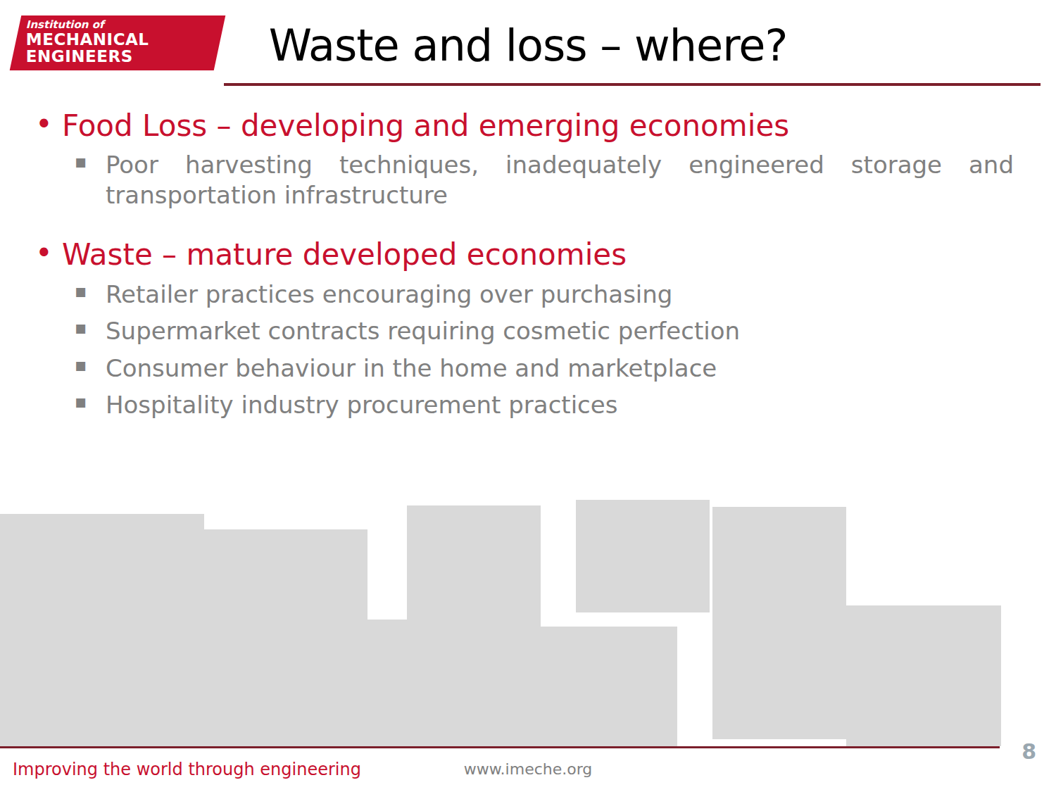Institution of
MECHANICAL
ENGINEERS
Waste and loss – where?
Food Loss – developing and emerging economies
Poor harvesting techniques, inadequately engineered storage and transportation infrastructure
Waste – mature developed economies
Retailer practices encouraging over purchasing
Supermarket contracts requiring cosmetic perfection
Consumer behaviour in the home and marketplace
Hospitality industry procurement practices
Improving the world through engineering
www.imeche.org
8